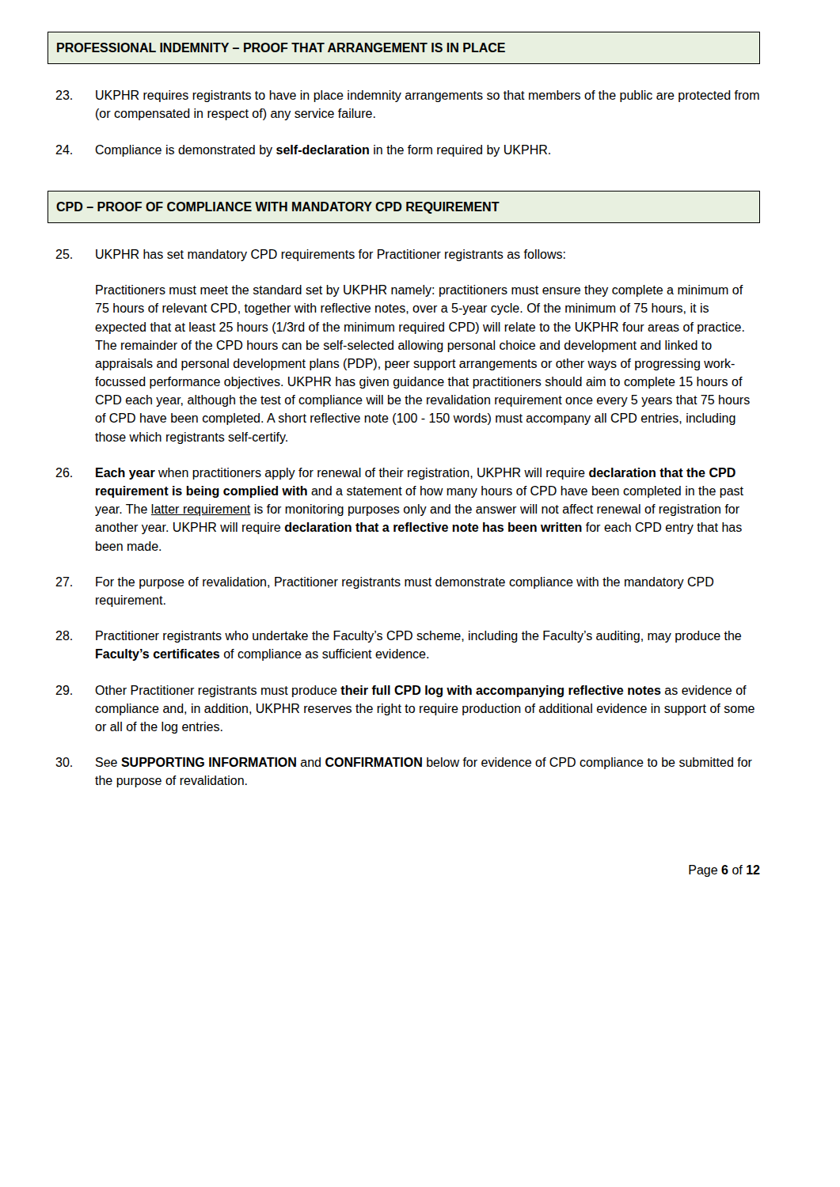PROFESSIONAL INDEMNITY – PROOF THAT ARRANGEMENT IS IN PLACE
23. UKPHR requires registrants to have in place indemnity arrangements so that members of the public are protected from (or compensated in respect of) any service failure.
24. Compliance is demonstrated by self-declaration in the form required by UKPHR.
CPD – PROOF OF COMPLIANCE WITH MANDATORY CPD REQUIREMENT
25.
UKPHR has set mandatory CPD requirements for Practitioner registrants as follows:
Practitioners must meet the standard set by UKPHR namely: practitioners must ensure they complete a minimum of 75 hours of relevant CPD, together with reflective notes, over a 5-year cycle. Of the minimum of 75 hours, it is expected that at least 25 hours (1/3rd of the minimum required CPD) will relate to the UKPHR four areas of practice. The remainder of the CPD hours can be self-selected allowing personal choice and development and linked to appraisals and personal development plans (PDP), peer support arrangements or other ways of progressing work-focussed performance objectives. UKPHR has given guidance that practitioners should aim to complete 15 hours of CPD each year, although the test of compliance will be the revalidation requirement once every 5 years that 75 hours of CPD have been completed. A short reflective note (100 - 150 words) must accompany all CPD entries, including those which registrants self-certify.
26. Each year when practitioners apply for renewal of their registration, UKPHR will require declaration that the CPD requirement is being complied with and a statement of how many hours of CPD have been completed in the past year. The latter requirement is for monitoring purposes only and the answer will not affect renewal of registration for another year. UKPHR will require declaration that a reflective note has been written for each CPD entry that has been made.
27. For the purpose of revalidation, Practitioner registrants must demonstrate compliance with the mandatory CPD requirement.
28. Practitioner registrants who undertake the Faculty’s CPD scheme, including the Faculty’s auditing, may produce the Faculty’s certificates of compliance as sufficient evidence.
29. Other Practitioner registrants must produce their full CPD log with accompanying reflective notes as evidence of compliance and, in addition, UKPHR reserves the right to require production of additional evidence in support of some or all of the log entries.
30. See SUPPORTING INFORMATION and CONFIRMATION below for evidence of CPD compliance to be submitted for the purpose of revalidation.
Page 6 of 12